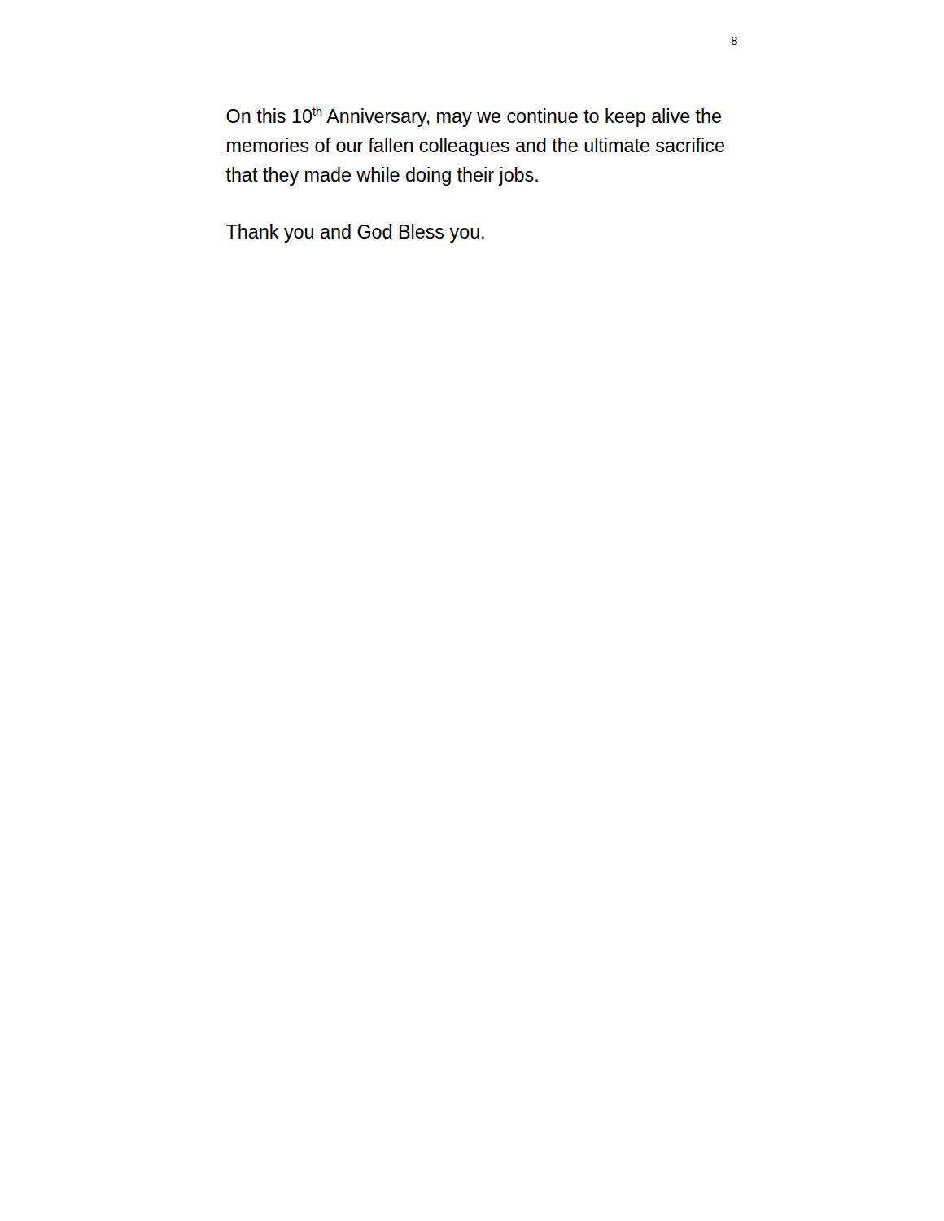8
On this 10th Anniversary, may we continue to keep alive the memories of our fallen colleagues and the ultimate sacrifice that they made while doing their jobs.
Thank you and God Bless you.